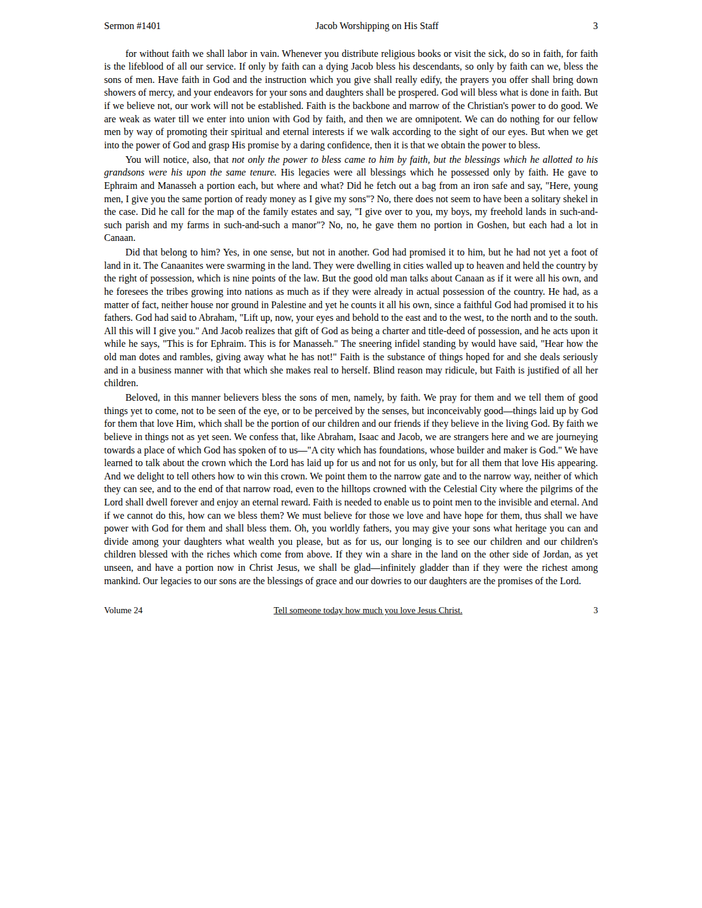Sermon #1401 Jacob Worshipping on His Staff 3
for without faith we shall labor in vain. Whenever you distribute religious books or visit the sick, do so in faith, for faith is the lifeblood of all our service. If only by faith can a dying Jacob bless his descendants, so only by faith can we, bless the sons of men. Have faith in God and the instruction which you give shall really edify, the prayers you offer shall bring down showers of mercy, and your endeavors for your sons and daughters shall be prospered. God will bless what is done in faith. But if we believe not, our work will not be established. Faith is the backbone and marrow of the Christian's power to do good. We are weak as water till we enter into union with God by faith, and then we are omnipotent. We can do nothing for our fellow men by way of promoting their spiritual and eternal interests if we walk according to the sight of our eyes. But when we get into the power of God and grasp His promise by a daring confidence, then it is that we obtain the power to bless.
You will notice, also, that not only the power to bless came to him by faith, but the blessings which he allotted to his grandsons were his upon the same tenure. His legacies were all blessings which he possessed only by faith. He gave to Ephraim and Manasseh a portion each, but where and what? Did he fetch out a bag from an iron safe and say, "Here, young men, I give you the same portion of ready money as I give my sons"? No, there does not seem to have been a solitary shekel in the case. Did he call for the map of the family estates and say, "I give over to you, my boys, my freehold lands in such-and-such parish and my farms in such-and-such a manor"? No, no, he gave them no portion in Goshen, but each had a lot in Canaan.
Did that belong to him? Yes, in one sense, but not in another. God had promised it to him, but he had not yet a foot of land in it. The Canaanites were swarming in the land. They were dwelling in cities walled up to heaven and held the country by the right of possession, which is nine points of the law. But the good old man talks about Canaan as if it were all his own, and he foresees the tribes growing into nations as much as if they were already in actual possession of the country. He had, as a matter of fact, neither house nor ground in Palestine and yet he counts it all his own, since a faithful God had promised it to his fathers. God had said to Abraham, "Lift up, now, your eyes and behold to the east and to the west, to the north and to the south. All this will I give you." And Jacob realizes that gift of God as being a charter and title-deed of possession, and he acts upon it while he says, "This is for Ephraim. This is for Manasseh." The sneering infidel standing by would have said, "Hear how the old man dotes and rambles, giving away what he has not!" Faith is the substance of things hoped for and she deals seriously and in a business manner with that which she makes real to herself. Blind reason may ridicule, but Faith is justified of all her children.
Beloved, in this manner believers bless the sons of men, namely, by faith. We pray for them and we tell them of good things yet to come, not to be seen of the eye, or to be perceived by the senses, but inconceivably good—things laid up by God for them that love Him, which shall be the portion of our children and our friends if they believe in the living God. By faith we believe in things not as yet seen. We confess that, like Abraham, Isaac and Jacob, we are strangers here and we are journeying towards a place of which God has spoken of to us—"A city which has foundations, whose builder and maker is God." We have learned to talk about the crown which the Lord has laid up for us and not for us only, but for all them that love His appearing. And we delight to tell others how to win this crown. We point them to the narrow gate and to the narrow way, neither of which they can see, and to the end of that narrow road, even to the hilltops crowned with the Celestial City where the pilgrims of the Lord shall dwell forever and enjoy an eternal reward. Faith is needed to enable us to point men to the invisible and eternal. And if we cannot do this, how can we bless them? We must believe for those we love and have hope for them, thus shall we have power with God for them and shall bless them. Oh, you worldly fathers, you may give your sons what heritage you can and divide among your daughters what wealth you please, but as for us, our longing is to see our children and our children's children blessed with the riches which come from above. If they win a share in the land on the other side of Jordan, as yet unseen, and have a portion now in Christ Jesus, we shall be glad—infinitely gladder than if they were the richest among mankind. Our legacies to our sons are the blessings of grace and our dowries to our daughters are the promises of the Lord.
Volume 24 Tell someone today how much you love Jesus Christ. 3